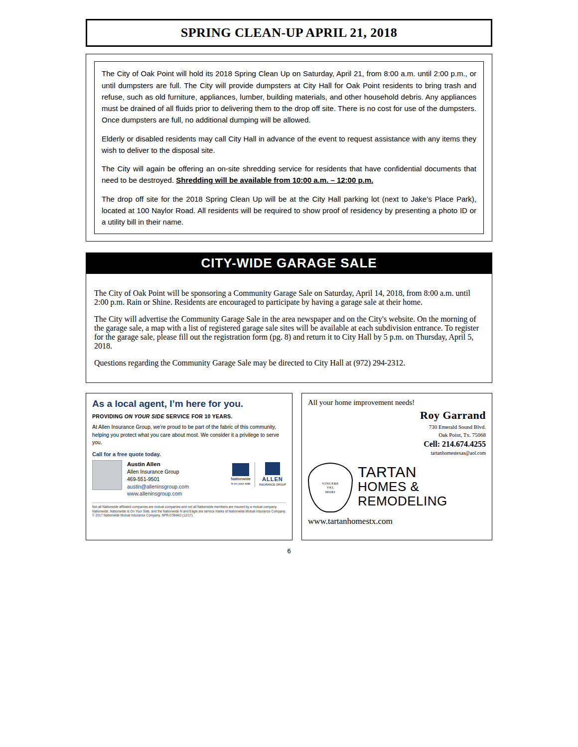SPRING CLEAN-UP APRIL 21, 2018
The City of Oak Point will hold its 2018 Spring Clean Up on Saturday, April 21, from 8:00 a.m. until 2:00 p.m., or until dumpsters are full. The City will provide dumpsters at City Hall for Oak Point residents to bring trash and refuse, such as old furniture, appliances, lumber, building materials, and other household debris. Any appliances must be drained of all fluids prior to delivering them to the drop off site. There is no cost for use of the dumpsters. Once dumpsters are full, no additional dumping will be allowed.
Elderly or disabled residents may call City Hall in advance of the event to request assistance with any items they wish to deliver to the disposal site.
The City will again be offering an on-site shredding service for residents that have confidential documents that need to be destroyed. Shredding will be available from 10:00 a.m. – 12:00 p.m.
The drop off site for the 2018 Spring Clean Up will be at the City Hall parking lot (next to Jake’s Place Park), located at 100 Naylor Road. All residents will be required to show proof of residency by presenting a photo ID or a utility bill in their name.
CITY-WIDE GARAGE SALE
The City of Oak Point will be sponsoring a Community Garage Sale on Saturday, April 14, 2018, from 8:00 a.m. until 2:00 p.m. Rain or Shine. Residents are encouraged to participate by having a garage sale at their home.
The City will advertise the Community Garage Sale in the area newspaper and on the City's website. On the morning of the garage sale, a map with a list of registered garage sale sites will be available at each subdivision entrance. To register for the garage sale, please fill out the registration form (pg. 8) and return it to City Hall by 5 p.m. on Thursday, April 5, 2018.
Questions regarding the Community Garage Sale may be directed to City Hall at (972) 294-2312.
As a local agent, I’m here for you.
PROVIDING ON YOUR SIDE SERVICE FOR 10 YEARS.
At Allen Insurance Group, we’re proud to be part of the fabric of this community, helping you protect what you care about most. We consider it a privilege to serve you.
Call for a free quote today.
Austin Allen
Allen Insurance Group
469-551-9501
austin@alleninsgroup.com
www.alleninsgroup.com
Nationwide
Is on your side
ALLEN
INSURANCE GROUP
Not all Nationwide affiliated companies are mutual companies and not all Nationwide members are insured by a mutual company. Nationwide, Nationwide Is On Your Side, and the Nationwide N and Eagle are service marks of Nationwide Mutual Insurance Company. © 2017 Nationwide Mutual Insurance Company. NPR-0784AO (12/17)
All your home improvement needs!
Roy Garrand
730 Emerald Sound Blvd.
Oak Point, Tx. 75068
Cell: 214.674.4255
tartanhomestexas@aol.com
VINCERE
VEL
MORI
TARTAN
HOMES & REMODELING
www.tartanhomestx.com
6